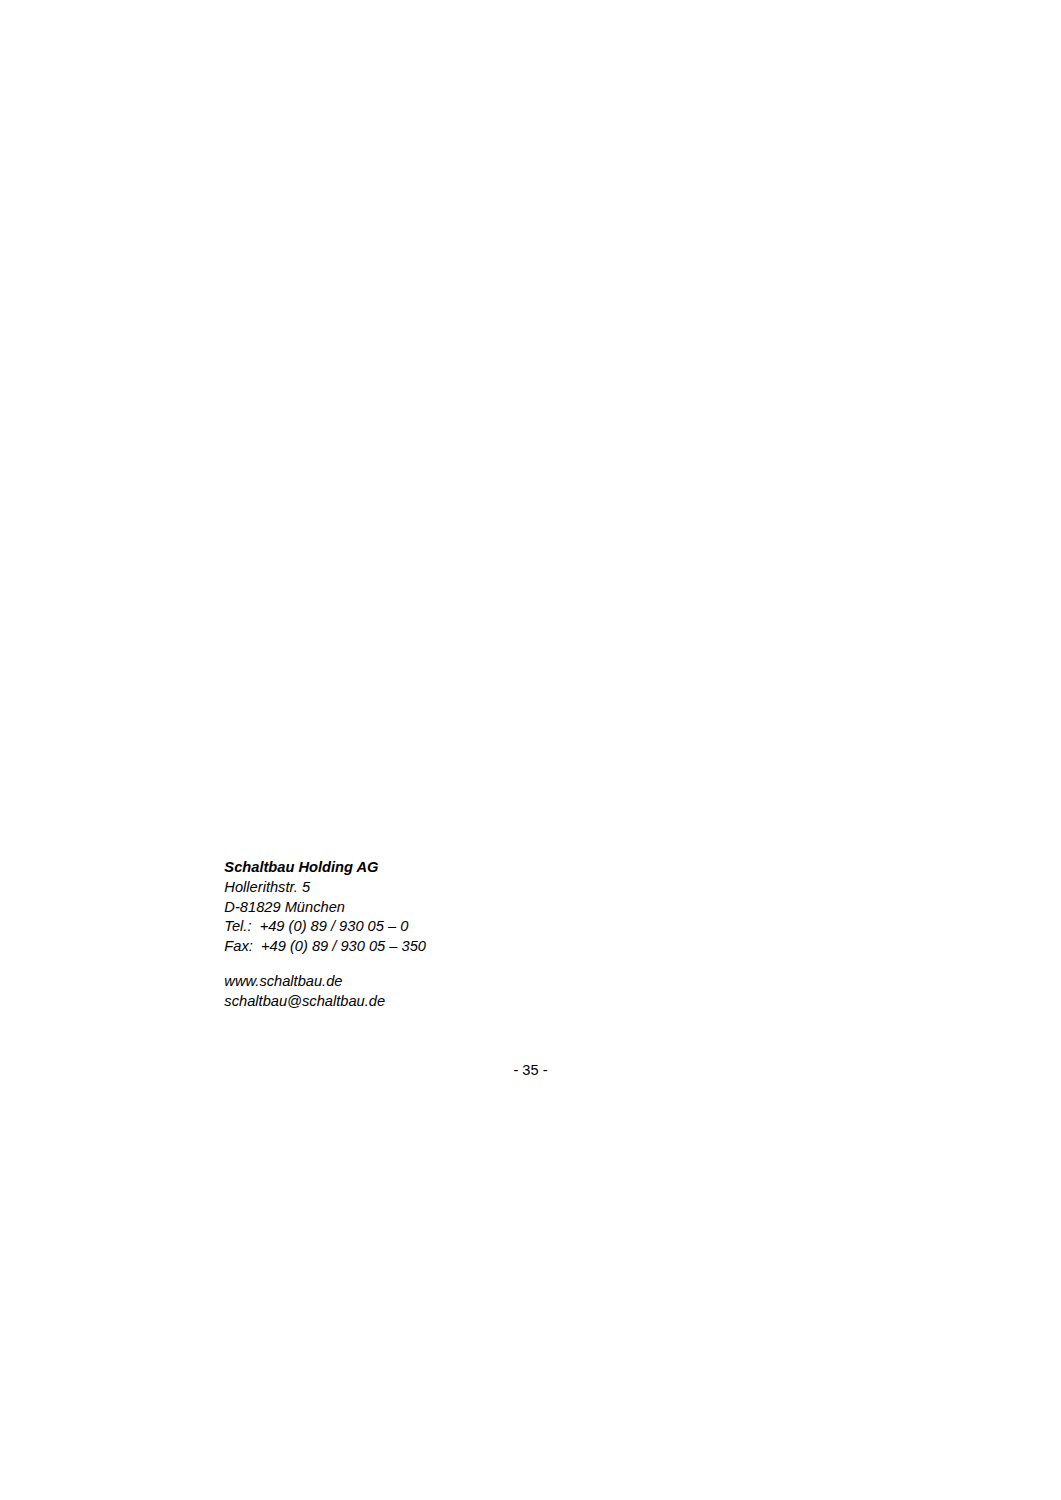Schaltbau Holding AG
Hollerithstr. 5
D-81829 München
Tel.: +49 (0) 89 / 930 05 – 0
Fax: +49 (0) 89 / 930 05 – 350
www.schaltbau.de
schaltbau@schaltbau.de
- 35 -